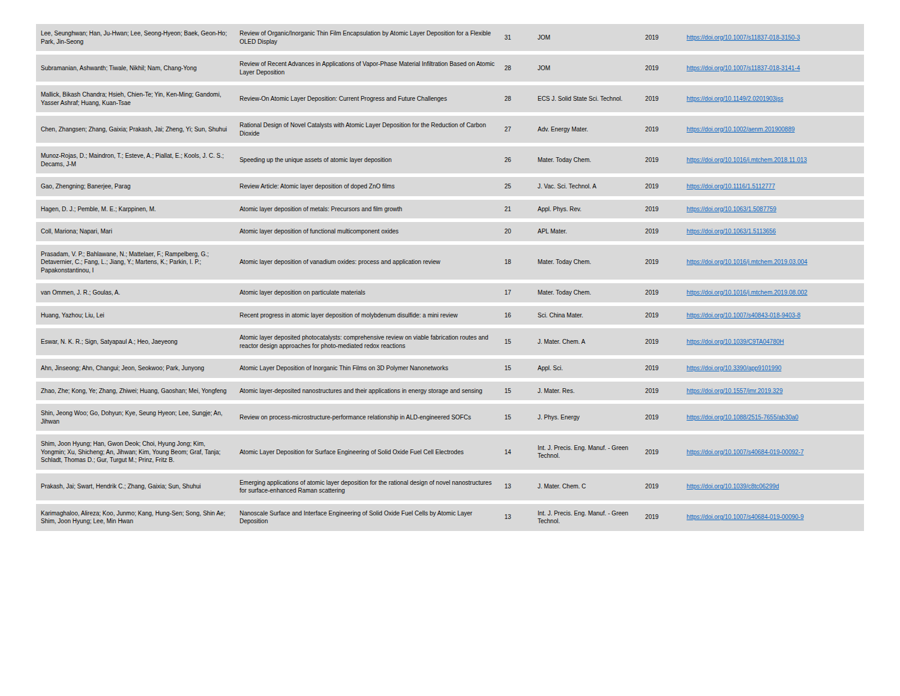| Lee, Seunghwan; Han, Ju-Hwan; Lee, Seong-Hyeon; Baek, Geon-Ho; Park, Jin-Seong | Review of Organic/Inorganic Thin Film Encapsulation by Atomic Layer Deposition for a Flexible OLED Display | 31 | JOM | 2019 | https://doi.org/10.1007/s11837-018-3150-3 |
| Subramanian, Ashwanth; Tiwale, Nikhil; Nam, Chang-Yong | Review of Recent Advances in Applications of Vapor-Phase Material Infiltration Based on Atomic Layer Deposition | 28 | JOM | 2019 | https://doi.org/10.1007/s11837-018-3141-4 |
| Mallick, Bikash Chandra; Hsieh, Chien-Te; Yin, Ken-Ming; Gandomi, Yasser Ashraf; Huang, Kuan-Tsae | Review-On Atomic Layer Deposition: Current Progress and Future Challenges | 28 | ECS J. Solid State Sci. Technol. | 2019 | https://doi.org/10.1149/2.0201903jss |
| Chen, Zhangsen; Zhang, Gaixia; Prakash, Jai; Zheng, Yi; Sun, Shuhui | Rational Design of Novel Catalysts with Atomic Layer Deposition for the Reduction of Carbon Dioxide | 27 | Adv. Energy Mater. | 2019 | https://doi.org/10.1002/aenm.201900889 |
| Munoz-Rojas, D.; Maindron, T.; Esteve, A.; Piallat, E.; Kools, J. C. S.; Decams, J-M | Speeding up the unique assets of atomic layer deposition | 26 | Mater. Today Chem. | 2019 | https://doi.org/10.1016/j.mtchem.2018.11.013 |
| Gao, Zhengning; Banerjee, Parag | Review Article: Atomic layer deposition of doped ZnO films | 25 | J. Vac. Sci. Technol. A | 2019 | https://doi.org/10.1116/1.5112777 |
| Hagen, D. J.; Pemble, M. E.; Karppinen, M. | Atomic layer deposition of metals: Precursors and film growth | 21 | Appl. Phys. Rev. | 2019 | https://doi.org/10.1063/1.5087759 |
| Coll, Mariona; Napari, Mari | Atomic layer deposition of functional multicomponent oxides | 20 | APL Mater. | 2019 | https://doi.org/10.1063/1.5113656 |
| Prasadam, V. P.; Bahlawane, N.; Mattelaer, F.; Rampelberg, G.; Detavernier, C.; Fang, L.; Jiang, Y.; Martens, K.; Parkin, I. P.; Papakonstantinou, I | Atomic layer deposition of vanadium oxides: process and application review | 18 | Mater. Today Chem. | 2019 | https://doi.org/10.1016/j.mtchem.2019.03.004 |
| van Ommen, J. R.; Goulas, A. | Atomic layer deposition on particulate materials | 17 | Mater. Today Chem. | 2019 | https://doi.org/10.1016/j.mtchem.2019.08.002 |
| Huang, Yazhou; Liu, Lei | Recent progress in atomic layer deposition of molybdenum disulfide: a mini review | 16 | Sci. China Mater. | 2019 | https://doi.org/10.1007/s40843-018-9403-8 |
| Eswar, N. K. R.; Sign, Satyapaul A.; Heo, Jaeyeong | Atomic layer deposited photocatalysts: comprehensive review on viable fabrication routes and reactor design approaches for photo-mediated redox reactions | 15 | J. Mater. Chem. A | 2019 | https://doi.org/10.1039/C9TA04780H |
| Ahn, Jinseong; Ahn, Changui; Jeon, Seokwoo; Park, Junyong | Atomic Layer Deposition of Inorganic Thin Films on 3D Polymer Nanonetworks | 15 | Appl. Sci. | 2019 | https://doi.org/10.3390/app9101990 |
| Zhao, Zhe; Kong, Ye; Zhang, Zhiwei; Huang, Gaoshan; Mei, Yongfeng | Atomic layer-deposited nanostructures and their applications in energy storage and sensing | 15 | J. Mater. Res. | 2019 | https://doi.org/10.1557/jmr.2019.329 |
| Shin, Jeong Woo; Go, Dohyun; Kye, Seung Hyeon; Lee, Sungje; An, Jihwan | Review on process-microstructure-performance relationship in ALD-engineered SOFCs | 15 | J. Phys. Energy | 2019 | https://doi.org/10.1088/2515-7655/ab30a0 |
| Shim, Joon Hyung; Han, Gwon Deok; Choi, Hyung Jong; Kim, Yongmin; Xu, Shicheng; An, Jihwan; Kim, Young Beom; Graf, Tanja; Schladt, Thomas D.; Gur, Turgut M.; Prinz, Fritz B. | Atomic Layer Deposition for Surface Engineering of Solid Oxide Fuel Cell Electrodes | 14 | Int. J. Precis. Eng. Manuf. - Green Technol. | 2019 | https://doi.org/10.1007/s40684-019-00092-7 |
| Prakash, Jai; Swart, Hendrik C.; Zhang, Gaixia; Sun, Shuhui | Emerging applications of atomic layer deposition for the rational design of novel nanostructures for surface-enhanced Raman scattering | 13 | J. Mater. Chem. C | 2019 | https://doi.org/10.1039/c8tc06299d |
| Karimaghaloo, Alireza; Koo, Junmo; Kang, Hung-Sen; Song, Shin Ae; Shim, Joon Hyung; Lee, Min Hwan | Nanoscale Surface and Interface Engineering of Solid Oxide Fuel Cells by Atomic Layer Deposition | 13 | Int. J. Precis. Eng. Manuf. - Green Technol. | 2019 | https://doi.org/10.1007/s40684-019-00090-9 |